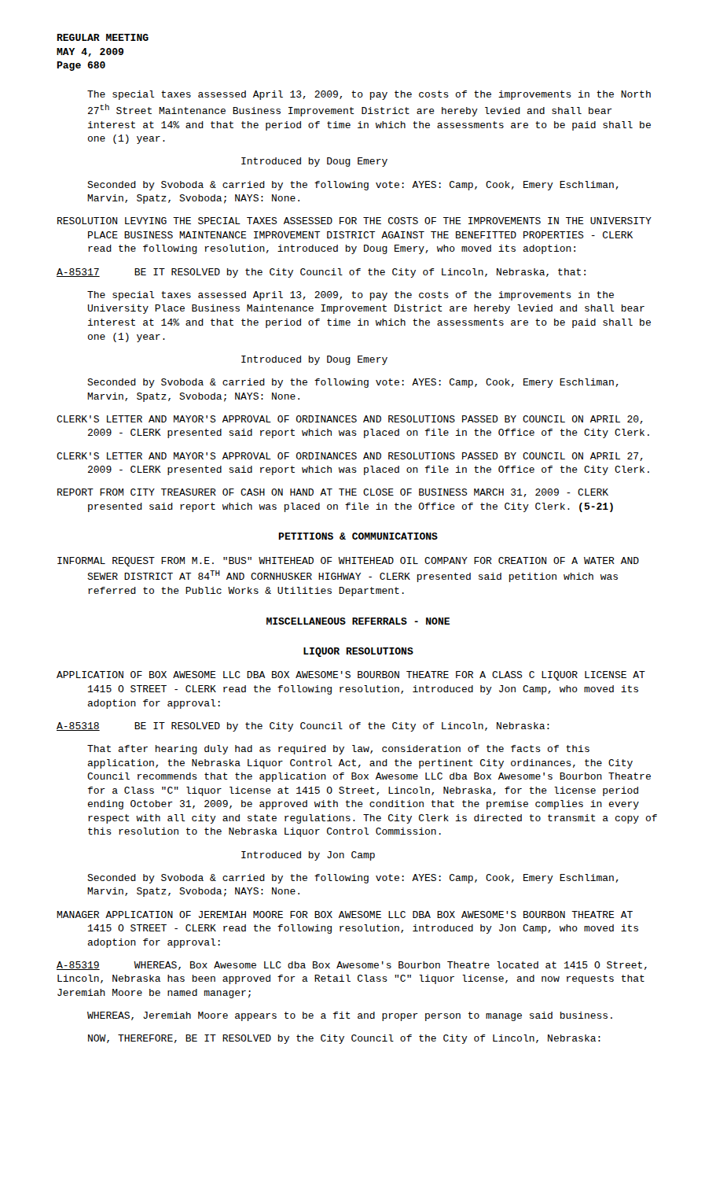REGULAR MEETING
MAY 4, 2009
Page 680
The special taxes assessed April 13, 2009, to pay the costs of the improvements in the North 27th Street Maintenance Business Improvement District are hereby levied and shall bear interest at 14% and that the period of time in which the assessments are to be paid shall be one (1) year.
Introduced by Doug Emery
Seconded by Svoboda & carried by the following vote: AYES: Camp, Cook, Emery Eschliman, Marvin, Spatz, Svoboda; NAYS: None.
RESOLUTION LEVYING THE SPECIAL TAXES ASSESSED FOR THE COSTS OF THE IMPROVEMENTS IN THE UNIVERSITY PLACE BUSINESS MAINTENANCE IMPROVEMENT DISTRICT AGAINST THE BENEFITTED PROPERTIES - CLERK read the following resolution, introduced by Doug Emery, who moved its adoption:
A-85317 BE IT RESOLVED by the City Council of the City of Lincoln, Nebraska, that:
The special taxes assessed April 13, 2009, to pay the costs of the improvements in the University Place Business Maintenance Improvement District are hereby levied and shall bear interest at 14% and that the period of time in which the assessments are to be paid shall be one (1) year.
Introduced by Doug Emery
Seconded by Svoboda & carried by the following vote: AYES: Camp, Cook, Emery Eschliman, Marvin, Spatz, Svoboda; NAYS: None.
CLERK'S LETTER AND MAYOR'S APPROVAL OF ORDINANCES AND RESOLUTIONS PASSED BY COUNCIL ON APRIL 20, 2009 - CLERK presented said report which was placed on file in the Office of the City Clerk.
CLERK'S LETTER AND MAYOR'S APPROVAL OF ORDINANCES AND RESOLUTIONS PASSED BY COUNCIL ON APRIL 27, 2009 - CLERK presented said report which was placed on file in the Office of the City Clerk.
REPORT FROM CITY TREASURER OF CASH ON HAND AT THE CLOSE OF BUSINESS MARCH 31, 2009 - CLERK presented said report which was placed on file in the Office of the City Clerk. (5-21)
PETITIONS & COMMUNICATIONS
INFORMAL REQUEST FROM M.E. "BUS" WHITEHEAD OF WHITEHEAD OIL COMPANY FOR CREATION OF A WATER AND SEWER DISTRICT AT 84TH AND CORNHUSKER HIGHWAY - CLERK presented said petition which was referred to the Public Works & Utilities Department.
MISCELLANEOUS REFERRALS - NONE
LIQUOR RESOLUTIONS
APPLICATION OF BOX AWESOME LLC DBA BOX AWESOME'S BOURBON THEATRE FOR A CLASS C LIQUOR LICENSE AT 1415 O STREET - CLERK read the following resolution, introduced by Jon Camp, who moved its adoption for approval:
A-85318 BE IT RESOLVED by the City Council of the City of Lincoln, Nebraska:
That after hearing duly had as required by law, consideration of the facts of this application, the Nebraska Liquor Control Act, and the pertinent City ordinances, the City Council recommends that the application of Box Awesome LLC dba Box Awesome's Bourbon Theatre for a Class "C" liquor license at 1415 O Street, Lincoln, Nebraska, for the license period ending October 31, 2009, be approved with the condition that the premise complies in every respect with all city and state regulations. The City Clerk is directed to transmit a copy of this resolution to the Nebraska Liquor Control Commission.
Introduced by Jon Camp
Seconded by Svoboda & carried by the following vote: AYES: Camp, Cook, Emery Eschliman, Marvin, Spatz, Svoboda; NAYS: None.
MANAGER APPLICATION OF JEREMIAH MOORE FOR BOX AWESOME LLC DBA BOX AWESOME'S BOURBON THEATRE AT 1415 O STREET - CLERK read the following resolution, introduced by Jon Camp, who moved its adoption for approval:
A-85319 WHEREAS, Box Awesome LLC dba Box Awesome's Bourbon Theatre located at 1415 O Street, Lincoln, Nebraska has been approved for a Retail Class "C" liquor license, and now requests that Jeremiah Moore be named manager;
WHEREAS, Jeremiah Moore appears to be a fit and proper person to manage said business.
NOW, THEREFORE, BE IT RESOLVED by the City Council of the City of Lincoln, Nebraska: